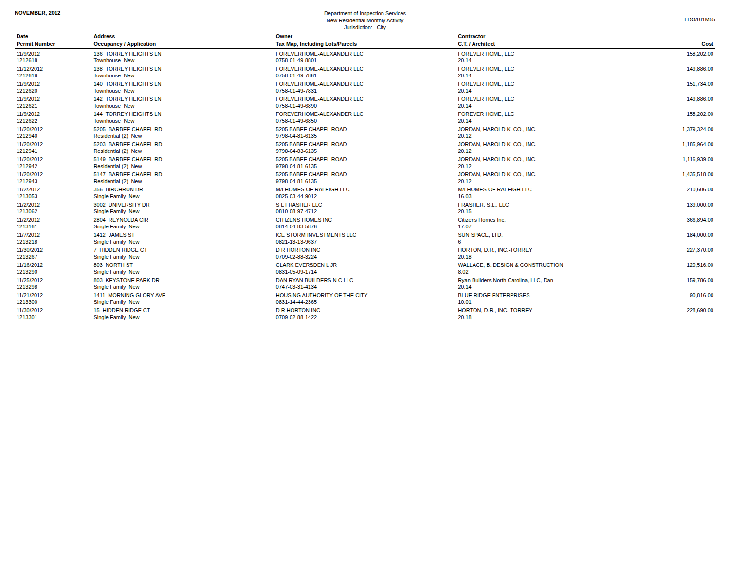NOVEMBER, 2012
Department of Inspection Services
New Residential Monthly Activity
Jurisdiction: City
LDO/BI1M55
| Date | Address | Owner | Contractor | |
| --- | --- | --- | --- | --- |
| Permit Number | Occupancy / Application | Tax Map, Including Lots/Parcels | C.T. / Architect | Cost |
| 11/9/2012 | 136 TORREY HEIGHTS LN | FOREVERHOME-ALEXANDER LLC | FOREVER HOME, LLC | 158,202.00 |
| 1212618 | Townhouse New | 0758-01-49-8801 | 20.14 | |
| 11/12/2012 | 138 TORREY HEIGHTS LN | FOREVERHOME-ALEXANDER LLC | FOREVER HOME, LLC | 149,886.00 |
| 1212619 | Townhouse New | 0758-01-49-7861 | 20.14 | |
| 11/9/2012 | 140 TORREY HEIGHTS LN | FOREVERHOME-ALEXANDER LLC | FOREVER HOME, LLC | 151,734.00 |
| 1212620 | Townhouse New | 0758-01-49-7831 | 20.14 | |
| 11/9/2012 | 142 TORREY HEIGHTS LN | FOREVERHOME-ALEXANDER LLC | FOREVER HOME, LLC | 149,886.00 |
| 1212621 | Townhouse New | 0758-01-49-6890 | 20.14 | |
| 11/9/2012 | 144 TORREY HEIGHTS LN | FOREVERHOME-ALEXANDER LLC | FOREVER HOME, LLC | 158,202.00 |
| 1212622 | Townhouse New | 0758-01-49-6850 | 20.14 | |
| 11/20/2012 | 5205 BARBEE CHAPEL RD | 5205 BABEE CHAPEL ROAD | JORDAN, HAROLD K. CO., INC. | 1,379,324.00 |
| 1212940 | Residential (2) New | 9798-04-81-6135 | 20.12 | |
| 11/20/2012 | 5203 BARBEE CHAPEL RD | 5205 BABEE CHAPEL ROAD | JORDAN, HAROLD K. CO., INC. | 1,185,964.00 |
| 1212941 | Residential (2) New | 9798-04-83-6135 | 20.12 | |
| 11/20/2012 | 5149 BARBEE CHAPEL RD | 5205 BABEE CHAPEL ROAD | JORDAN, HAROLD K. CO., INC. | 1,116,939.00 |
| 1212942 | Residential (2) New | 9798-04-81-6135 | 20.12 | |
| 11/20/2012 | 5147 BARBEE CHAPEL RD | 5205 BABEE CHAPEL ROAD | JORDAN, HAROLD K. CO., INC. | 1,435,518.00 |
| 1212943 | Residential (2) New | 9798-04-81-6135 | 20.12 | |
| 11/2/2012 | 356 BIRCHRUN DR | M/I HOMES OF RALEIGH LLC | M/I HOMES OF RALEIGH LLC | 210,606.00 |
| 1213053 | Single Family New | 0825-03-44-9012 | 16.03 | |
| 11/2/2012 | 3002 UNIVERSITY DR | S L FRASHER LLC | FRASHER, S.L., LLC | 139,000.00 |
| 1213062 | Single Family New | 0810-08-97-4712 | 20.15 | |
| 11/2/2012 | 2804 REYNOLDA CIR | CITIZENS HOMES INC | Citizens Homes Inc. | 366,894.00 |
| 1213161 | Single Family New | 0814-04-83-5876 | 17.07 | |
| 11/7/2012 | 1412 JAMES ST | ICE STORM INVESTMENTS LLC | SUN SPACE, LTD. | 184,000.00 |
| 1213218 | Single Family New | 0821-13-13-9637 | 6 | |
| 11/30/2012 | 7 HIDDEN RIDGE CT | D R HORTON INC | HORTON, D.R., INC.-TORREY | 227,370.00 |
| 1213267 | Single Family New | 0709-02-88-3224 | 20.18 | |
| 11/16/2012 | 803 NORTH ST | CLARK EVERSDEN L JR | WALLACE, B. DESIGN & CONSTRUCTION | 120,516.00 |
| 1213290 | Single Family New | 0831-05-09-1714 | 8.02 | |
| 11/25/2012 | 803 KEYSTONE PARK DR | DAN RYAN BUILDERS N C LLC | Ryan Builders-North Carolina, LLC, Dan | 159,786.00 |
| 1213298 | Single Family New | 0747-03-31-4134 | 20.14 | |
| 11/21/2012 | 1411 MORNING GLORY AVE | HOUSING AUTHORITY OF THE CITY | BLUE RIDGE ENTERPRISES | 90,816.00 |
| 1213300 | Single Family New | 0831-14-44-2365 | 10.01 | |
| 11/30/2012 | 15 HIDDEN RIDGE CT | D R HORTON INC | HORTON, D.R., INC.-TORREY | 228,690.00 |
| 1213301 | Single Family New | 0709-02-88-1422 | 20.18 | |